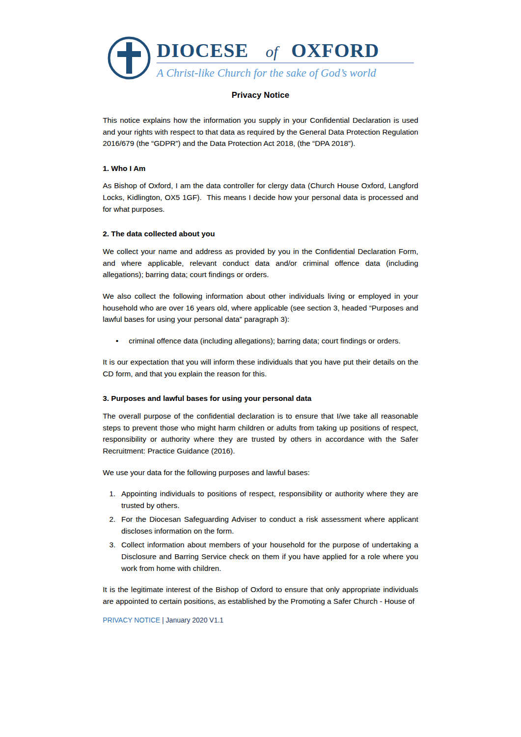DIOCESE of OXFORD A Christ-like Church for the sake of God’s world
Privacy Notice
This notice explains how the information you supply in your Confidential Declaration is used and your rights with respect to that data as required by the General Data Protection Regulation 2016/679 (the “GDPR”) and the Data Protection Act 2018, (the “DPA 2018”).
1. Who I Am
As Bishop of Oxford, I am the data controller for clergy data (Church House Oxford, Langford Locks, Kidlington, OX5 1GF). This means I decide how your personal data is processed and for what purposes.
2. The data collected about you
We collect your name and address as provided by you in the Confidential Declaration Form, and where applicable, relevant conduct data and/or criminal offence data (including allegations); barring data; court findings or orders.
We also collect the following information about other individuals living or employed in your household who are over 16 years old, where applicable (see section 3, headed “Purposes and lawful bases for using your personal data” paragraph 3):
criminal offence data (including allegations); barring data; court findings or orders.
It is our expectation that you will inform these individuals that you have put their details on the CD form, and that you explain the reason for this.
3. Purposes and lawful bases for using your personal data
The overall purpose of the confidential declaration is to ensure that I/we take all reasonable steps to prevent those who might harm children or adults from taking up positions of respect, responsibility or authority where they are trusted by others in accordance with the Safer Recruitment: Practice Guidance (2016).
We use your data for the following purposes and lawful bases:
Appointing individuals to positions of respect, responsibility or authority where they are trusted by others.
For the Diocesan Safeguarding Adviser to conduct a risk assessment where applicant discloses information on the form.
Collect information about members of your household for the purpose of undertaking a Disclosure and Barring Service check on them if you have applied for a role where you work from home with children.
It is the legitimate interest of the Bishop of Oxford to ensure that only appropriate individuals are appointed to certain positions, as established by the Promoting a Safer Church - House of
PRIVACY NOTICE | January 2020 V1.1